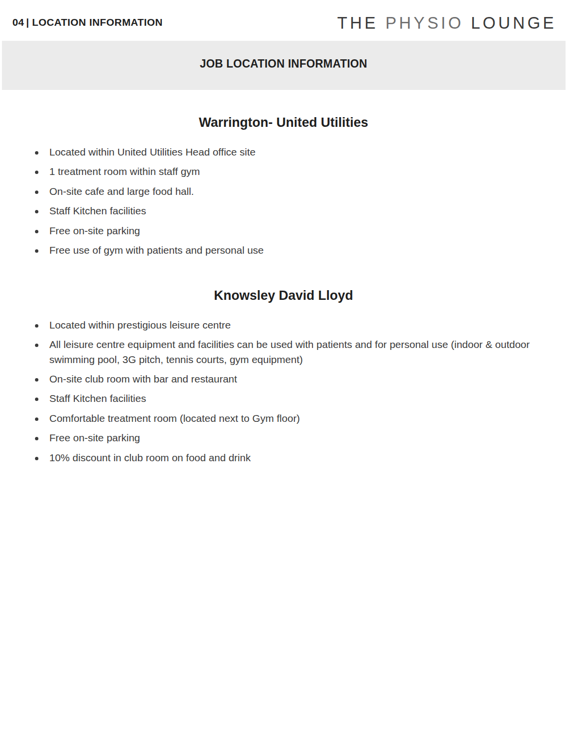04|LOCATION INFORMATION
The Physio Lounge
JOB LOCATION INFORMATION
Warrington- United Utilities
Located within United Utilities Head office site
1 treatment room within staff gym
On-site cafe and large food hall.
Staff Kitchen facilities
Free on-site parking
Free use of gym with patients and personal use
Knowsley David Lloyd
Located within prestigious leisure centre
All leisure centre equipment and facilities can be used with patients and for personal use (indoor & outdoor swimming pool, 3G pitch, tennis courts, gym equipment)
On-site club room with bar and restaurant
Staff Kitchen facilities
Comfortable treatment room (located next to Gym floor)
Free on-site parking
10% discount in club room on food and drink